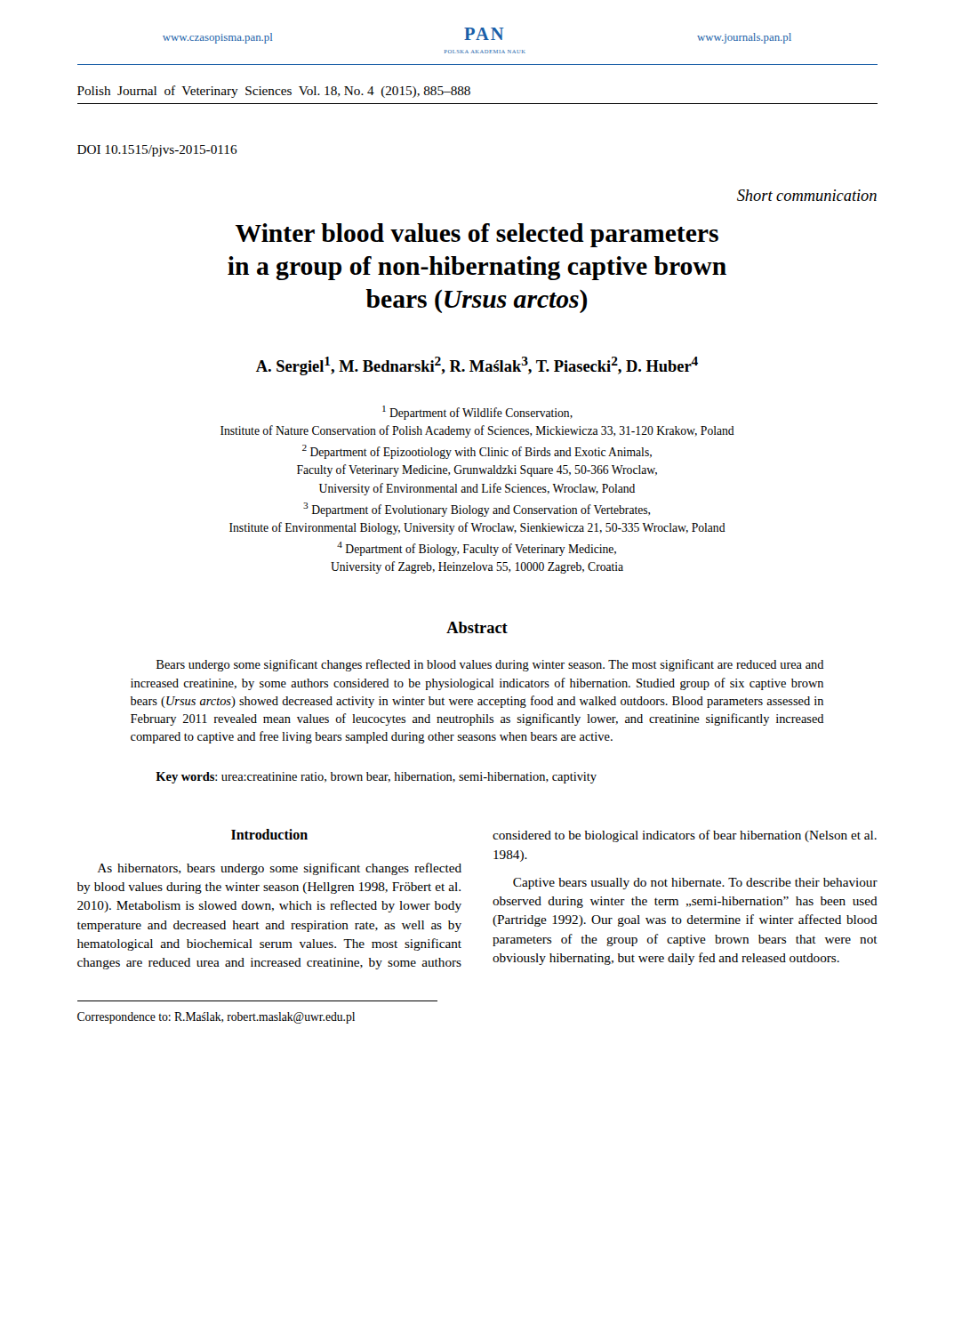www.czasopisma.pan.pl PANPOLSKA AKADEMIA NAUK www.journals.pan.pl
Polish Journal of Veterinary Sciences Vol. 18, No. 4 (2015), 885–888
DOI 10.1515/pjvs-2015-0116
Short communication
Winter blood values of selected parameters
in a group of non-hibernating captive brown
bears (Ursus arctos)
A. Sergiel1, M. Bednarski2, R. Maślak3, T. Piasecki2, D. Huber4
1 Department of Wildlife Conservation,
Institute of Nature Conservation of Polish Academy of Sciences, Mickiewicza 33, 31-120 Krakow, Poland
2 Department of Epizootiology with Clinic of Birds and Exotic Animals,
Faculty of Veterinary Medicine, Grunwaldzki Square 45, 50-366 Wroclaw,
University of Environmental and Life Sciences, Wroclaw, Poland
3 Department of Evolutionary Biology and Conservation of Vertebrates,
Institute of Environmental Biology, University of Wroclaw, Sienkiewicza 21, 50-335 Wroclaw, Poland
4 Department of Biology, Faculty of Veterinary Medicine,
University of Zagreb, Heinzelova 55, 10000 Zagreb, Croatia
Abstract
Bears undergo some significant changes reflected in blood values during winter season. The most significant are reduced urea and increased creatinine, by some authors considered to be physiological indicators of hibernation. Studied group of six captive brown bears (Ursus arctos) showed decreased activity in winter but were accepting food and walked outdoors. Blood parameters assessed in February 2011 revealed mean values of leucocytes and neutrophils as significantly lower, and creatinine significantly increased compared to captive and free living bears sampled during other seasons when bears are active.
Key words: urea:creatinine ratio, brown bear, hibernation, semi-hibernation, captivity
Introduction
As hibernators, bears undergo some significant changes reflected by blood values during the winter season (Hellgren 1998, Fröbert et al. 2010). Metabolism is slowed down, which is reflected by lower body temperature and decreased heart and respiration rate, as well as by hematological and biochemical serum values. The most significant changes are reduced urea and increased creatinine, by some authors considered to be biological indicators of bear hibernation (Nelson et al. 1984).
Captive bears usually do not hibernate. To describe their behaviour observed during winter the term „semi-hibernation” has been used (Partridge 1992). Our goal was to determine if winter affected blood parameters of the group of captive brown bears that were not obviously hibernating, but were daily fed and released outdoors.
Correspondence to: R.Maślak, robert.maslak@uwr.edu.pl